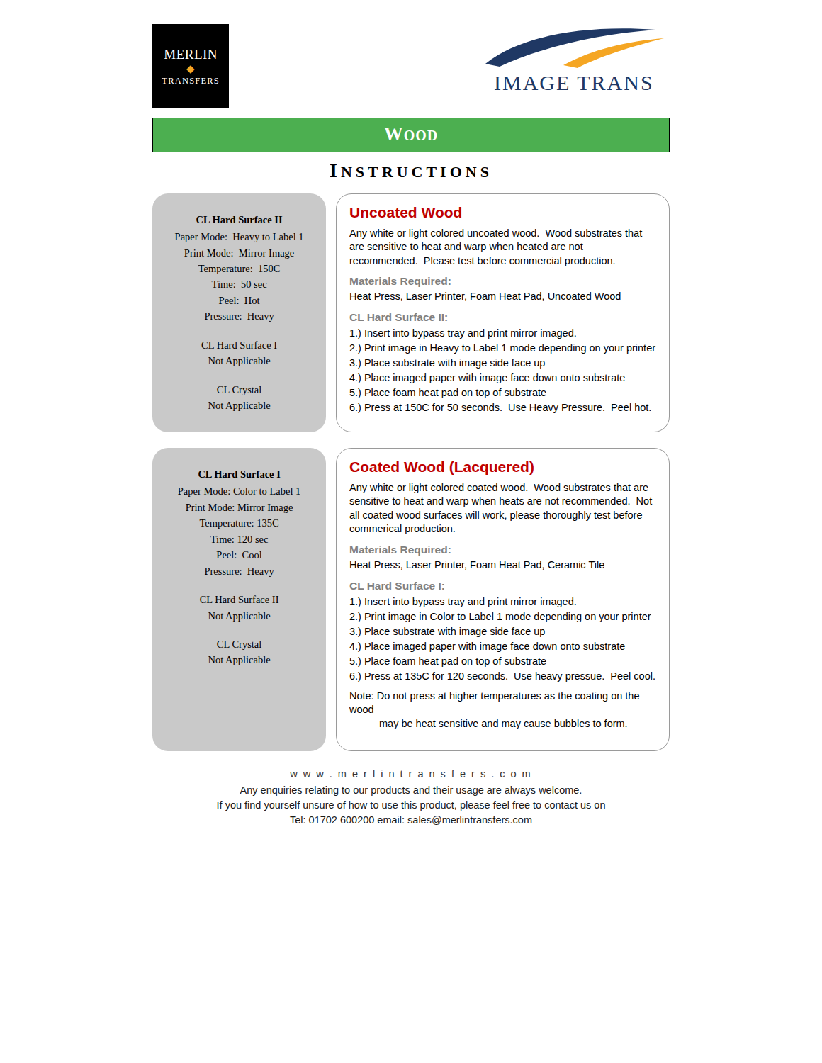MERLIN
◆
TRANSFERS
IMAGE TRANS
WOOD
INSTRUCTIONS
CL Hard Surface II
Paper Mode: Heavy to Label 1
Print Mode: Mirror Image
Temperature: 150C
Time: 50 sec
Peel: Hot
Pressure: Heavy
CL Hard Surface I
Not Applicable
CL Crystal
Not Applicable
Uncoated Wood
Any white or light colored uncoated wood. Wood substrates that are sensitive to heat and warp when heated are not recommended. Please test before commercial production.
Materials Required:
Heat Press, Laser Printer, Foam Heat Pad, Uncoated Wood
CL Hard Surface II:
1.) Insert into bypass tray and print mirror imaged.
2.) Print image in Heavy to Label 1 mode depending on your printer
3.) Place substrate with image side face up
4.) Place imaged paper with image face down onto substrate
5.) Place foam heat pad on top of substrate
6.) Press at 150C for 50 seconds. Use Heavy Pressure. Peel hot.
CL Hard Surface I
Paper Mode: Color to Label 1
Print Mode: Mirror Image
Temperature: 135C
Time: 120 sec
Peel: Cool
Pressure: Heavy
CL Hard Surface II
Not Applicable
CL Crystal
Not Applicable
Coated Wood (Lacquered)
Any white or light colored coated wood. Wood substrates that are sensitive to heat and warp when heats are not recommended. Not all coated wood surfaces will work, please thoroughly test before commerical production.
Materials Required:
Heat Press, Laser Printer, Foam Heat Pad, Ceramic Tile
CL Hard Surface I:
1.) Insert into bypass tray and print mirror imaged.
2.) Print image in Color to Label 1 mode depending on your printer
3.) Place substrate with image side face up
4.) Place imaged paper with image face down onto substrate
5.) Place foam heat pad on top of substrate
6.) Press at 135C for 120 seconds. Use heavy pressue. Peel cool.
Note: Do not press at higher temperatures as the coating on the wood may be heat sensitive and may cause bubbles to form.
w w w . m e r l i n t r a n s f e r s . c o m
Any enquiries relating to our products and their usage are always welcome.
If you find yourself unsure of how to use this product, please feel free to contact us on
Tel: 01702 600200 email: sales@merlintransfers.com